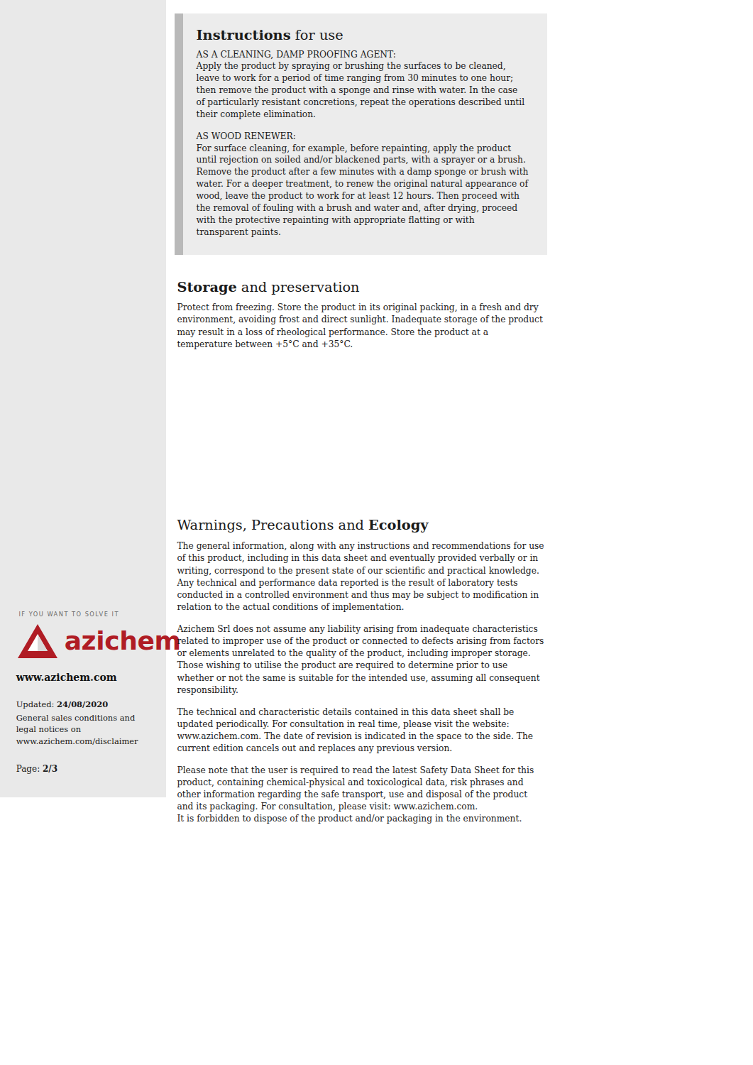If you want to solve it
azichem
www.azichem.com
Updated: 24/08/2020
General sales conditions and legal notices on
www.azichem.com/disclaimer
Page: 2/3
Instructions for use
AS A CLEANING, DAMP PROOFING AGENT:
Apply the product by spraying or brushing the surfaces to be cleaned, leave to work for a period of time ranging from 30 minutes to one hour; then remove the product with a sponge and rinse with water. In the case of particularly resistant concretions, repeat the operations described until their complete elimination.
AS WOOD RENEWER:
For surface cleaning, for example, before repainting, apply the product until rejection on soiled and/or blackened parts, with a sprayer or a brush. Remove the product after a few minutes with a damp sponge or brush with water. For a deeper treatment, to renew the original natural appearance of wood, leave the product to work for at least 12 hours. Then proceed with the removal of fouling with a brush and water and, after drying, proceed with the protective repainting with appropriate flatting or with transparent paints.
Storage and preservation
Protect from freezing. Store the product in its original packing, in a fresh and dry environment, avoiding frost and direct sunlight. Inadequate storage of the product may result in a loss of rheological performance. Store the product at a temperature between +5°C and +35°C.
Warnings, Precautions and Ecology
The general information, along with any instructions and recommendations for use of this product, including in this data sheet and eventually provided verbally or in writing, correspond to the present state of our scientific and practical knowledge.
Any technical and performance data reported is the result of laboratory tests conducted in a controlled environment and thus may be subject to modification in relation to the actual conditions of implementation.
Azichem Srl does not assume any liability arising from inadequate characteristics related to improper use of the product or connected to defects arising from factors or elements unrelated to the quality of the product, including improper storage.
Those wishing to utilise the product are required to determine prior to use whether or not the same is suitable for the intended use, assuming all consequent responsibility.
The technical and characteristic details contained in this data sheet shall be updated periodically. For consultation in real time, please visit the website: www.azichem.com. The date of revision is indicated in the space to the side. The current edition cancels out and replaces any previous version.
Please note that the user is required to read the latest Safety Data Sheet for this product, containing chemical-physical and toxicological data, risk phrases and other information regarding the safe transport, use and disposal of the product and its packaging. For consultation, please visit: www.azichem.com.
It is forbidden to dispose of the product and/or packaging in the environment.